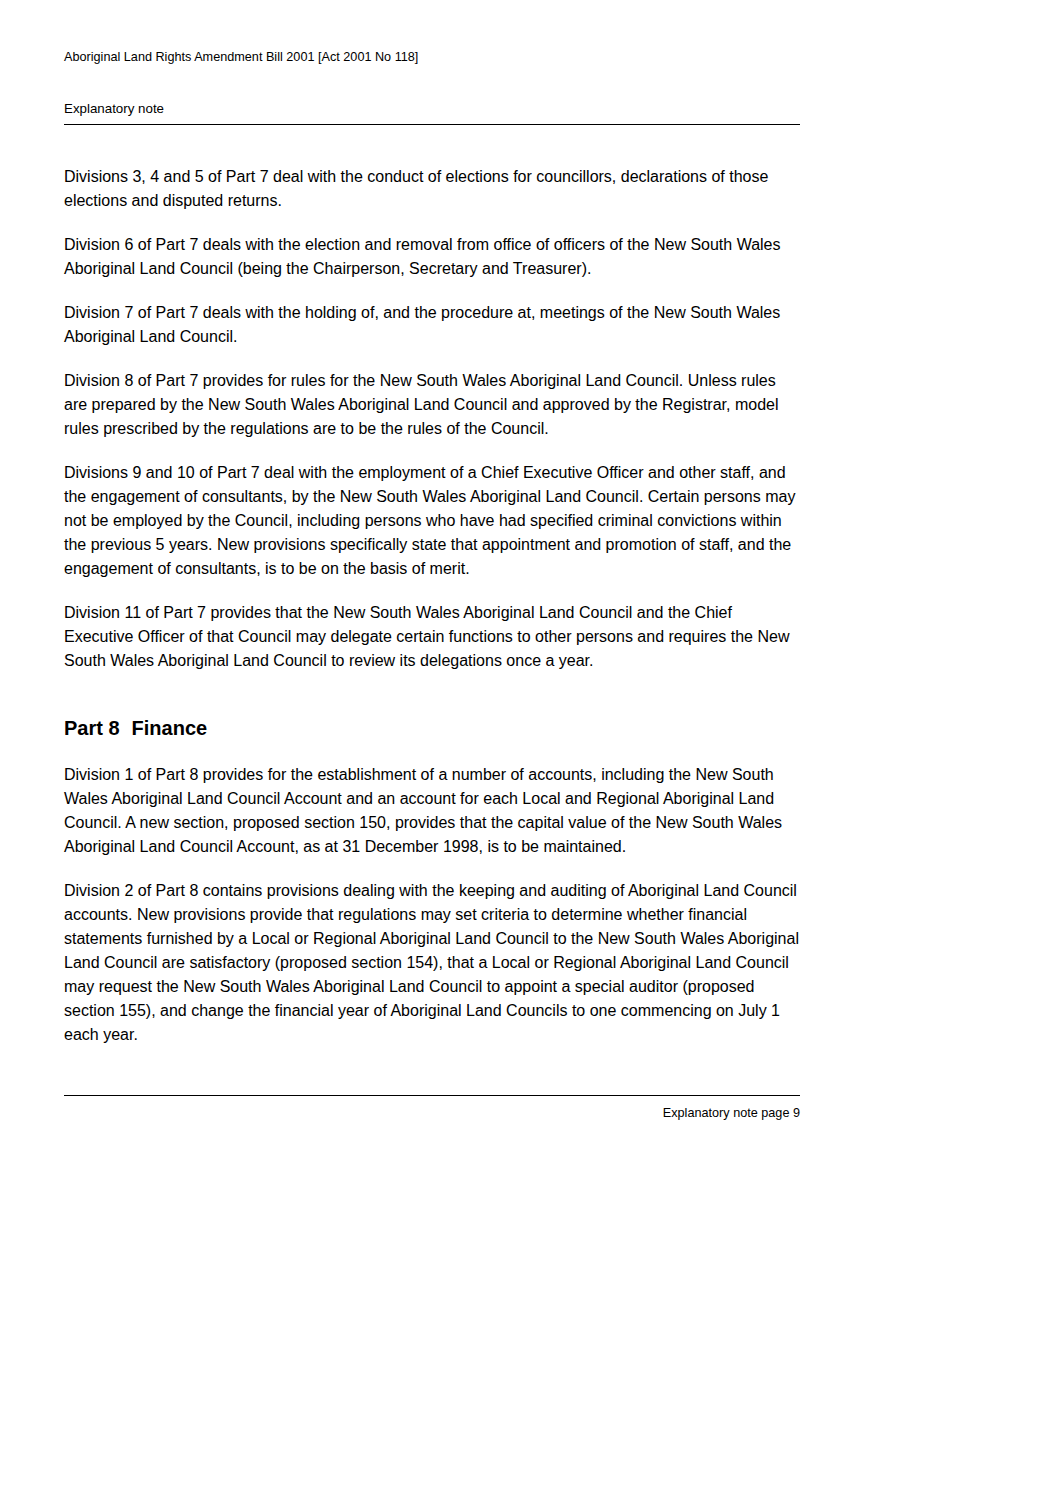Aboriginal Land Rights Amendment Bill 2001 [Act 2001 No 118]
Explanatory note
Divisions 3, 4 and 5 of Part 7 deal with the conduct of elections for councillors, declarations of those elections and disputed returns.
Division 6 of Part 7 deals with the election and removal from office of officers of the New South Wales Aboriginal Land Council (being the Chairperson, Secretary and Treasurer).
Division 7 of Part 7 deals with the holding of, and the procedure at, meetings of the New South Wales Aboriginal Land Council.
Division 8 of Part 7 provides for rules for the New South Wales Aboriginal Land Council. Unless rules are prepared by the New South Wales Aboriginal Land Council and approved by the Registrar, model rules prescribed by the regulations are to be the rules of the Council.
Divisions 9 and 10 of Part 7 deal with the employment of a Chief Executive Officer and other staff, and the engagement of consultants, by the New South Wales Aboriginal Land Council. Certain persons may not be employed by the Council, including persons who have had specified criminal convictions within the previous 5 years. New provisions specifically state that appointment and promotion of staff, and the engagement of consultants, is to be on the basis of merit.
Division 11 of Part 7 provides that the New South Wales Aboriginal Land Council and the Chief Executive Officer of that Council may delegate certain functions to other persons and requires the New South Wales Aboriginal Land Council to review its delegations once a year.
Part 8 Finance
Division 1 of Part 8 provides for the establishment of a number of accounts, including the New South Wales Aboriginal Land Council Account and an account for each Local and Regional Aboriginal Land Council. A new section, proposed section 150, provides that the capital value of the New South Wales Aboriginal Land Council Account, as at 31 December 1998, is to be maintained.
Division 2 of Part 8 contains provisions dealing with the keeping and auditing of Aboriginal Land Council accounts. New provisions provide that regulations may set criteria to determine whether financial statements furnished by a Local or Regional Aboriginal Land Council to the New South Wales Aboriginal Land Council are satisfactory (proposed section 154), that a Local or Regional Aboriginal Land Council may request the New South Wales Aboriginal Land Council to appoint a special auditor (proposed section 155), and change the financial year of Aboriginal Land Councils to one commencing on July 1 each year.
Explanatory note page 9